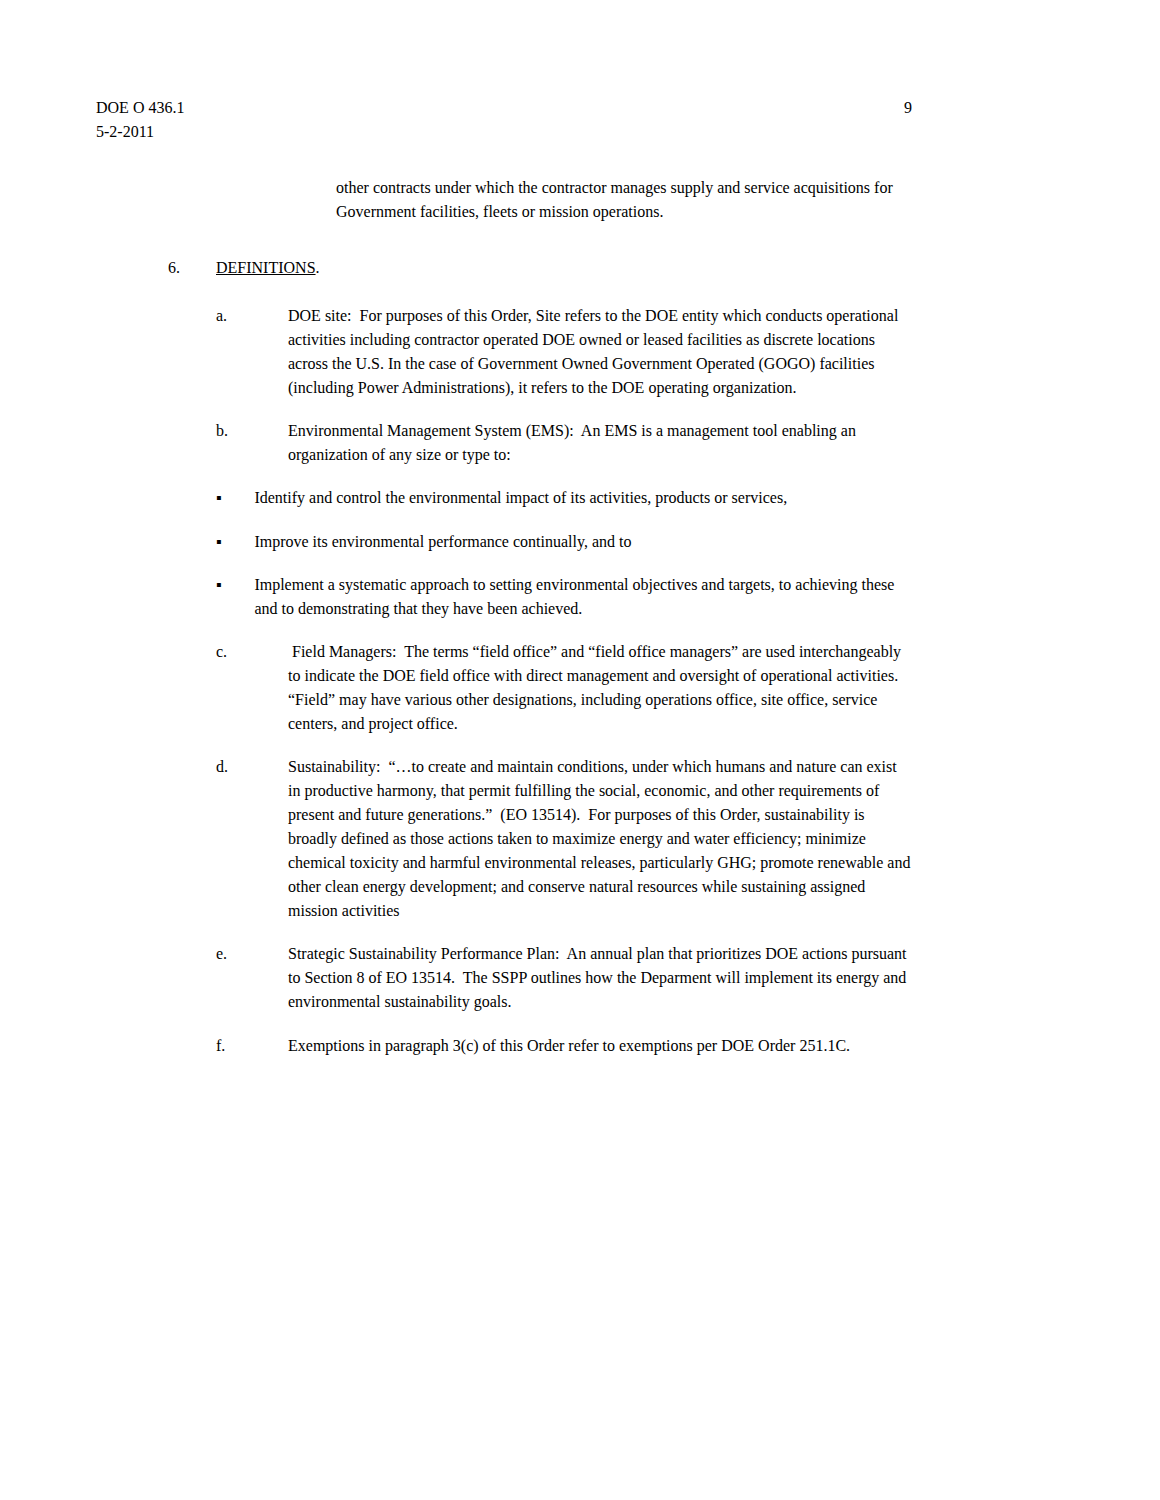DOE O 436.1
5-2-2011
9
other contracts under which the contractor manages supply and service acquisitions for Government facilities, fleets or mission operations.
6. DEFINITIONS.
a.
DOE site: For purposes of this Order, Site refers to the DOE entity which conducts operational activities including contractor operated DOE owned or leased facilities as discrete locations across the U.S. In the case of Government Owned Government Operated (GOGO) facilities (including Power Administrations), it refers to the DOE operating organization.
b.
Environmental Management System (EMS): An EMS is a management tool enabling an organization of any size or type to:
▪
Identify and control the environmental impact of its activities, products or services,
▪
Improve its environmental performance continually, and to
▪
Implement a systematic approach to setting environmental objectives and targets, to achieving these and to demonstrating that they have been achieved.
c.
Field Managers: The terms “field office” and “field office managers” are used interchangeably to indicate the DOE field office with direct management and oversight of operational activities. “Field” may have various other designations, including operations office, site office, service centers, and project office.
d.
Sustainability: “…to create and maintain conditions, under which humans and nature can exist in productive harmony, that permit fulfilling the social, economic, and other requirements of present and future generations.” (EO 13514). For purposes of this Order, sustainability is broadly defined as those actions taken to maximize energy and water efficiency; minimize chemical toxicity and harmful environmental releases, particularly GHG; promote renewable and other clean energy development; and conserve natural resources while sustaining assigned mission activities
e.
Strategic Sustainability Performance Plan: An annual plan that prioritizes DOE actions pursuant to Section 8 of EO 13514. The SSPP outlines how the Deparment will implement its energy and environmental sustainability goals.
f.
Exemptions in paragraph 3(c) of this Order refer to exemptions per DOE Order 251.1C.